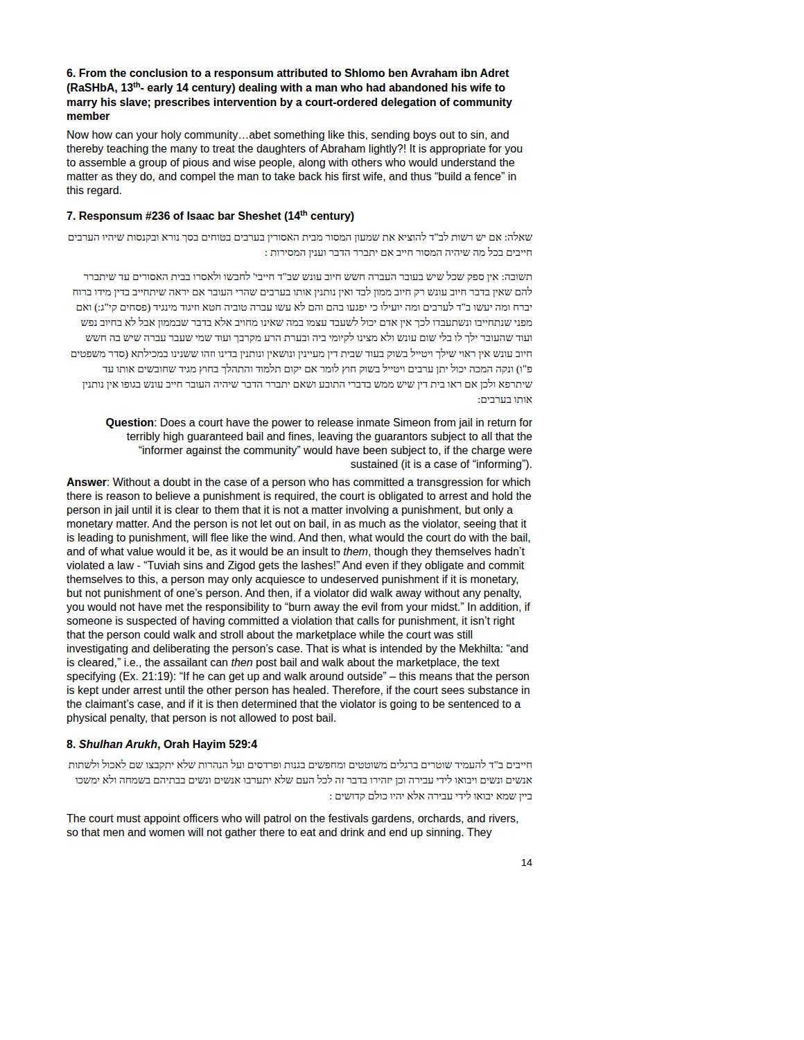6. From the conclusion to a responsum attributed to Shlomo ben Avraham ibn Adret (RaSHbA, 13th- early 14 century) dealing with a man who had abandoned his wife to marry his slave; prescribes intervention by a court-ordered delegation of community member
Now how can your holy community…abet something like this, sending boys out to sin, and thereby teaching the many to treat the daughters of Abraham lightly?! It is appropriate for you to assemble a group of pious and wise people, along with others who would understand the matter as they do, and compel the man to take back his first wife, and thus “build a fence” in this regard.
7. Responsum #236 of Isaac bar Sheshet (14th century)
שאלה: אם יש רשות לב"ד להוציא את שמעון המסור מבית האסורין בערבים בטוחים בסך נורא ובקנסות שיהיו הערבים חייבים בכל מה שיהיה המסור חייב אם יתברר הדבר וענין המסירות :
תשובה: אין ספק שכל שיש בעובר העברה חשש חיוב עונש שב"ד חייבי' לחבשו ולאסרו בבית האסורים עד שיתברר להם שאין בדבר חיוב עונש רק חיוב ממון לבד ואין נותנין אותו בערבים שהרי העובר אם יראה שיתחייב בדין מידו ברוח יברח ומה יעשו ב"ד לערבים ומה יועילו כי יפגעו בהם והם לא עשו עברה טוביה חטא וזיגוד מינגיד (פסחים קי"ג:) ואם מפני שנתחייבו ונשתעבדו לכך אין אדם יכול לשעבד עצמו במה שאינו מחויב אלא בדבר שבממון אבל לא בחיוב נפש ועוד שהעובר ילך לו בלי שום עונש ולא מצינו לקיומי ביה ובערת הרע מקרבך ועוד שמי שעבר עברה שיש בה חשש חיוב עונש אין ראוי שילך ויטייל בשוק בעוד שבית דין מעיינין ונושאין ונותנין בדינו וזהו ששנינו במכילתא (סדר משפטים פ"ו) ונקה המכה יכול יתן ערבים ויטייל בשוק חוץ לומר אם יקום תלמוד והתהלך בחוץ מגיד שחובשים אותו עד שיתרפא ולכן אם ראו בית דין שיש ממש בדברי התובע ושאם יתברר הדבר שיהיה העובר חייב עונש בגופו אין נותנין אותו בערבים:
Question: Does a court have the power to release inmate Simeon from jail in return for terribly high guaranteed bail and fines, leaving the guarantors subject to all that the “informer against the community” would have been subject to, if the charge were sustained (it is a case of “informing”).
Answer: Without a doubt in the case of a person who has committed a transgression for which there is reason to believe a punishment is required, the court is obligated to arrest and hold the person in jail until it is clear to them that it is not a matter involving a punishment, but only a monetary matter. And the person is not let out on bail, in as much as the violator, seeing that it is leading to punishment, will flee like the wind. And then, what would the court do with the bail, and of what value would it be, as it would be an insult to them, though they themselves hadn’t violated a law - “Tuviah sins and Zigod gets the lashes!” And even if they obligate and commit themselves to this, a person may only acquiesce to undeserved punishment if it is monetary, but not punishment of one’s person. And then, if a violator did walk away without any penalty, you would not have met the responsibility to “burn away the evil from your midst.” In addition, if someone is suspected of having committed a violation that calls for punishment, it isn’t right that the person could walk and stroll about the marketplace while the court was still investigating and deliberating the person’s case. That is what is intended by the Mekhilta: “and is cleared,” i.e., the assailant can then post bail and walk about the marketplace, the text specifying (Ex. 21:19): “If he can get up and walk around outside” – this means that the person is kept under arrest until the other person has healed. Therefore, if the court sees substance in the claimant’s case, and if it is then determined that the violator is going to be sentenced to a physical penalty, that person is not allowed to post bail.
8. Shulhan Arukh, Orah Hayim 529:4
חייבים ב"ד להעמיד שוטרים ברגלים משוטטים ומחפשים בגנות ופרדסים ועל הנהרות שלא יתקבצו שם לאכול ולשתות אנשים ונשים ויבואו לידי עבירה וכן יזהירו בדבר זה לכל העם שלא יתערבו אנשים ונשים בבתיהם בשמחה ולא ימשכו ביין שמא יבואו לידי עבירה אלא יהיו כולם קדושים :
The court must appoint officers who will patrol on the festivals gardens, orchards, and rivers, so that men and women will not gather there to eat and drink and end up sinning. They
14